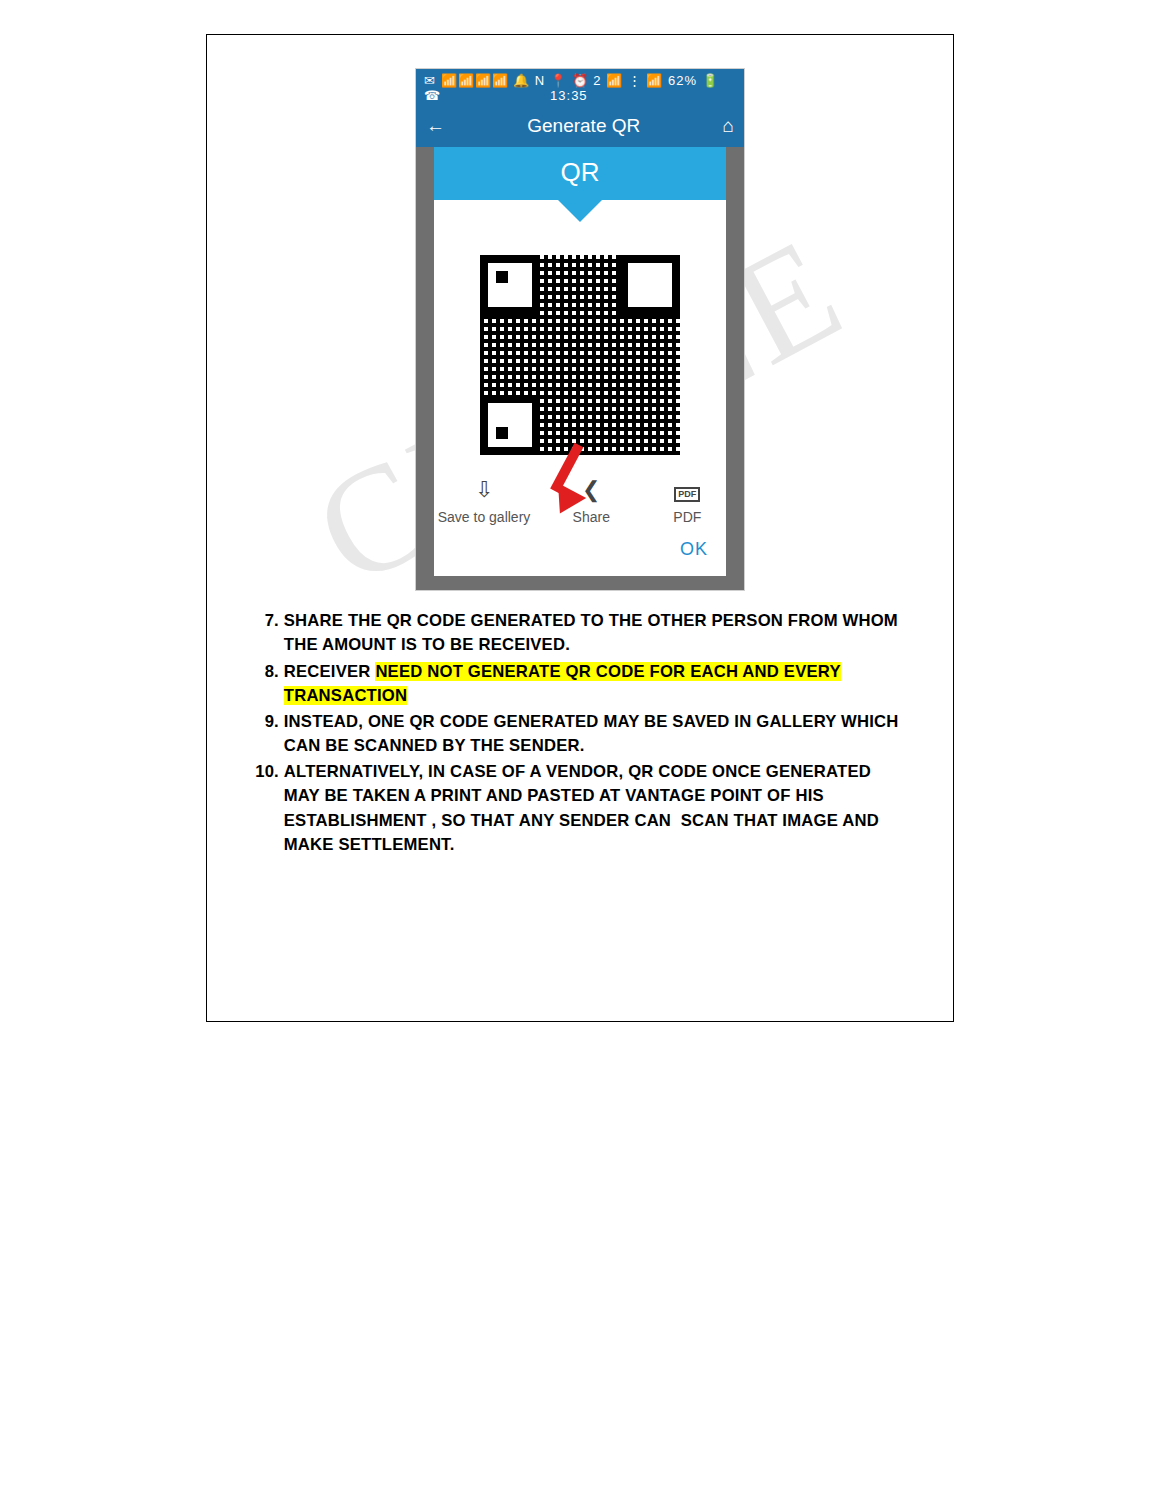CIRCLE
✉ 📶📶📶📶 🔔 N ☎ 📍 ⏰ 2 📶 ⋮ 📶 62% 🔋 13:35
← Generate QR ⌂
QR
⇩Save to gallery
❮Share
PDFPDF
OK
SHARE THE QR CODE GENERATED TO THE OTHER PERSON FROM WHOM THE AMOUNT IS TO BE RECEIVED.
RECEIVER NEED NOT GENERATE QR CODE FOR EACH AND EVERY TRANSACTION
INSTEAD, ONE QR CODE GENERATED MAY BE SAVED IN GALLERY WHICH CAN BE SCANNED BY THE SENDER.
ALTERNATIVELY, IN CASE OF A VENDOR, QR CODE ONCE GENERATED MAY BE TAKEN A PRINT AND PASTED AT VANTAGE POINT OF HIS ESTABLISHMENT , SO THAT ANY SENDER CAN SCAN THAT IMAGE AND MAKE SETTLEMENT.